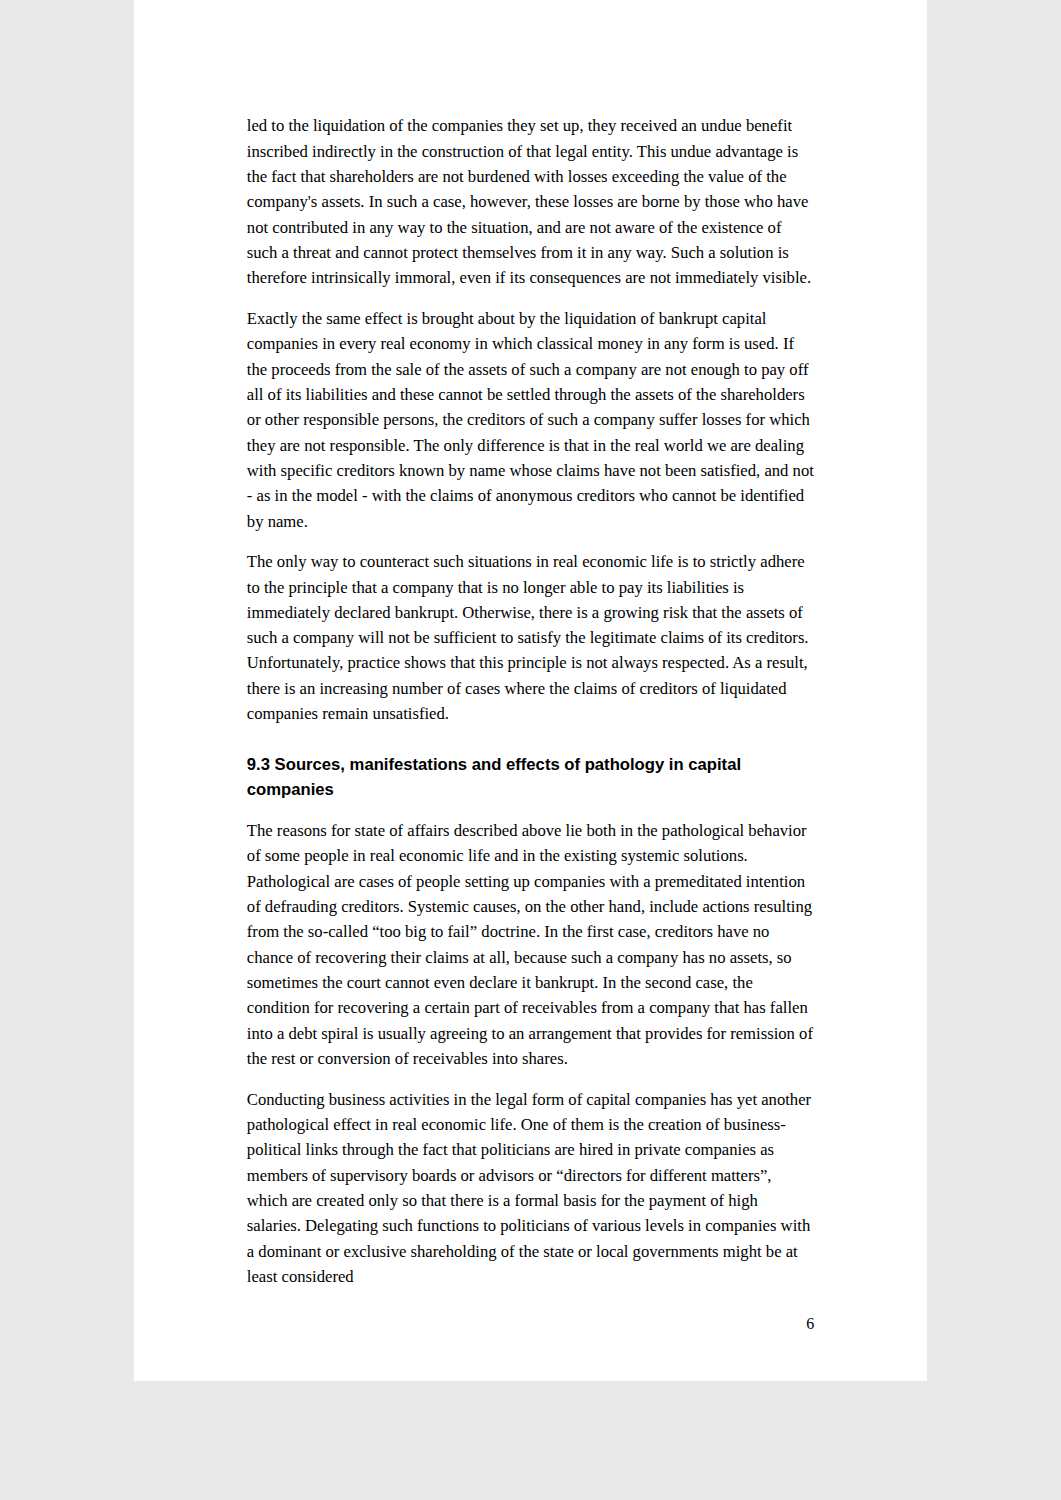led to the liquidation of the companies they set up, they received an undue benefit inscribed indirectly in the construction of that legal entity. This undue advantage is the fact that shareholders are not burdened with losses exceeding the value of the company's assets. In such a case, however, these losses are borne by those who have not contributed in any way to the situation, and are not aware of the existence of such a threat and cannot protect themselves from it in any way. Such a solution is therefore intrinsically immoral, even if its consequences are not immediately visible.
Exactly the same effect is brought about by the liquidation of bankrupt capital companies in every real economy in which classical money in any form is used. If the proceeds from the sale of the assets of such a company are not enough to pay off all of its liabilities and these cannot be settled through the assets of the shareholders or other responsible persons, the creditors of such a company suffer losses for which they are not responsible. The only difference is that in the real world we are dealing with specific creditors known by name whose claims have not been satisfied, and not - as in the model - with the claims of anonymous creditors who cannot be identified by name.
The only way to counteract such situations in real economic life is to strictly adhere to the principle that a company that is no longer able to pay its liabilities is immediately declared bankrupt. Otherwise, there is a growing risk that the assets of such a company will not be sufficient to satisfy the legitimate claims of its creditors. Unfortunately, practice shows that this principle is not always respected. As a result, there is an increasing number of cases where the claims of creditors of liquidated companies remain unsatisfied.
9.3 Sources, manifestations and effects of pathology in capital companies
The reasons for state of affairs described above lie both in the pathological behavior of some people in real economic life and in the existing systemic solutions. Pathological are cases of people setting up companies with a premeditated intention of defrauding creditors. Systemic causes, on the other hand, include actions resulting from the so-called “too big to fail” doctrine. In the first case, creditors have no chance of recovering their claims at all, because such a company has no assets, so sometimes the court cannot even declare it bankrupt. In the second case, the condition for recovering a certain part of receivables from a company that has fallen into a debt spiral is usually agreeing to an arrangement that provides for remission of the rest or conversion of receivables into shares.
Conducting business activities in the legal form of capital companies has yet another pathological effect in real economic life. One of them is the creation of business-political links through the fact that politicians are hired in private companies as members of supervisory boards or advisors or “directors for different matters”, which are created only so that there is a formal basis for the payment of high salaries. Delegating such functions to politicians of various levels in companies with a dominant or exclusive shareholding of the state or local governments might be at least considered
6